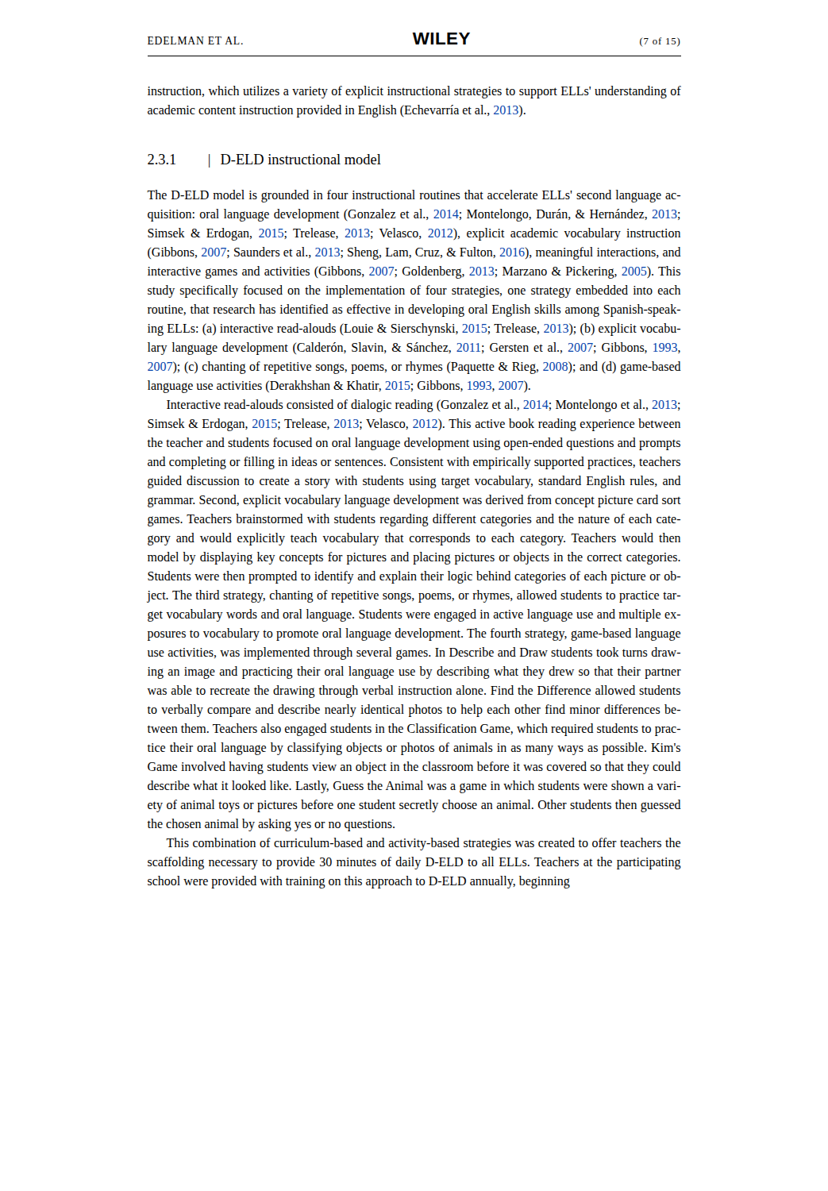EDELMAN ET AL. WILEY (7 of 15)
instruction, which utilizes a variety of explicit instructional strategies to support ELLs' understanding of academic content instruction provided in English (Echevarría et al., 2013).
2.3.1|D-ELD instructional model
The D-ELD model is grounded in four instructional routines that accelerate ELLs' second language acquisition: oral language development (Gonzalez et al., 2014; Montelongo, Durán, & Hernández, 2013; Simsek & Erdogan, 2015; Trelease, 2013; Velasco, 2012), explicit academic vocabulary instruction (Gibbons, 2007; Saunders et al., 2013; Sheng, Lam, Cruz, & Fulton, 2016), meaningful interactions, and interactive games and activities (Gibbons, 2007; Goldenberg, 2013; Marzano & Pickering, 2005). This study specifically focused on the implementation of four strategies, one strategy embedded into each routine, that research has identified as effective in developing oral English skills among Spanish-speaking ELLs: (a) interactive read-alouds (Louie & Sierschynski, 2015; Trelease, 2013); (b) explicit vocabulary language development (Calderón, Slavin, & Sánchez, 2011; Gersten et al., 2007; Gibbons, 1993, 2007); (c) chanting of repetitive songs, poems, or rhymes (Paquette & Rieg, 2008); and (d) game-based language use activities (Derakhshan & Khatir, 2015; Gibbons, 1993, 2007).
Interactive read-alouds consisted of dialogic reading (Gonzalez et al., 2014; Montelongo et al., 2013; Simsek & Erdogan, 2015; Trelease, 2013; Velasco, 2012). This active book reading experience between the teacher and students focused on oral language development using open-ended questions and prompts and completing or filling in ideas or sentences. Consistent with empirically supported practices, teachers guided discussion to create a story with students using target vocabulary, standard English rules, and grammar. Second, explicit vocabulary language development was derived from concept picture card sort games. Teachers brainstormed with students regarding different categories and the nature of each category and would explicitly teach vocabulary that corresponds to each category. Teachers would then model by displaying key concepts for pictures and placing pictures or objects in the correct categories. Students were then prompted to identify and explain their logic behind categories of each picture or object. The third strategy, chanting of repetitive songs, poems, or rhymes, allowed students to practice target vocabulary words and oral language. Students were engaged in active language use and multiple exposures to vocabulary to promote oral language development. The fourth strategy, game-based language use activities, was implemented through several games. In Describe and Draw students took turns drawing an image and practicing their oral language use by describing what they drew so that their partner was able to recreate the drawing through verbal instruction alone. Find the Difference allowed students to verbally compare and describe nearly identical photos to help each other find minor differences between them. Teachers also engaged students in the Classification Game, which required students to practice their oral language by classifying objects or photos of animals in as many ways as possible. Kim's Game involved having students view an object in the classroom before it was covered so that they could describe what it looked like. Lastly, Guess the Animal was a game in which students were shown a variety of animal toys or pictures before one student secretly choose an animal. Other students then guessed the chosen animal by asking yes or no questions.
This combination of curriculum-based and activity-based strategies was created to offer teachers the scaffolding necessary to provide 30 minutes of daily D-ELD to all ELLs. Teachers at the participating school were provided with training on this approach to D-ELD annually, beginning